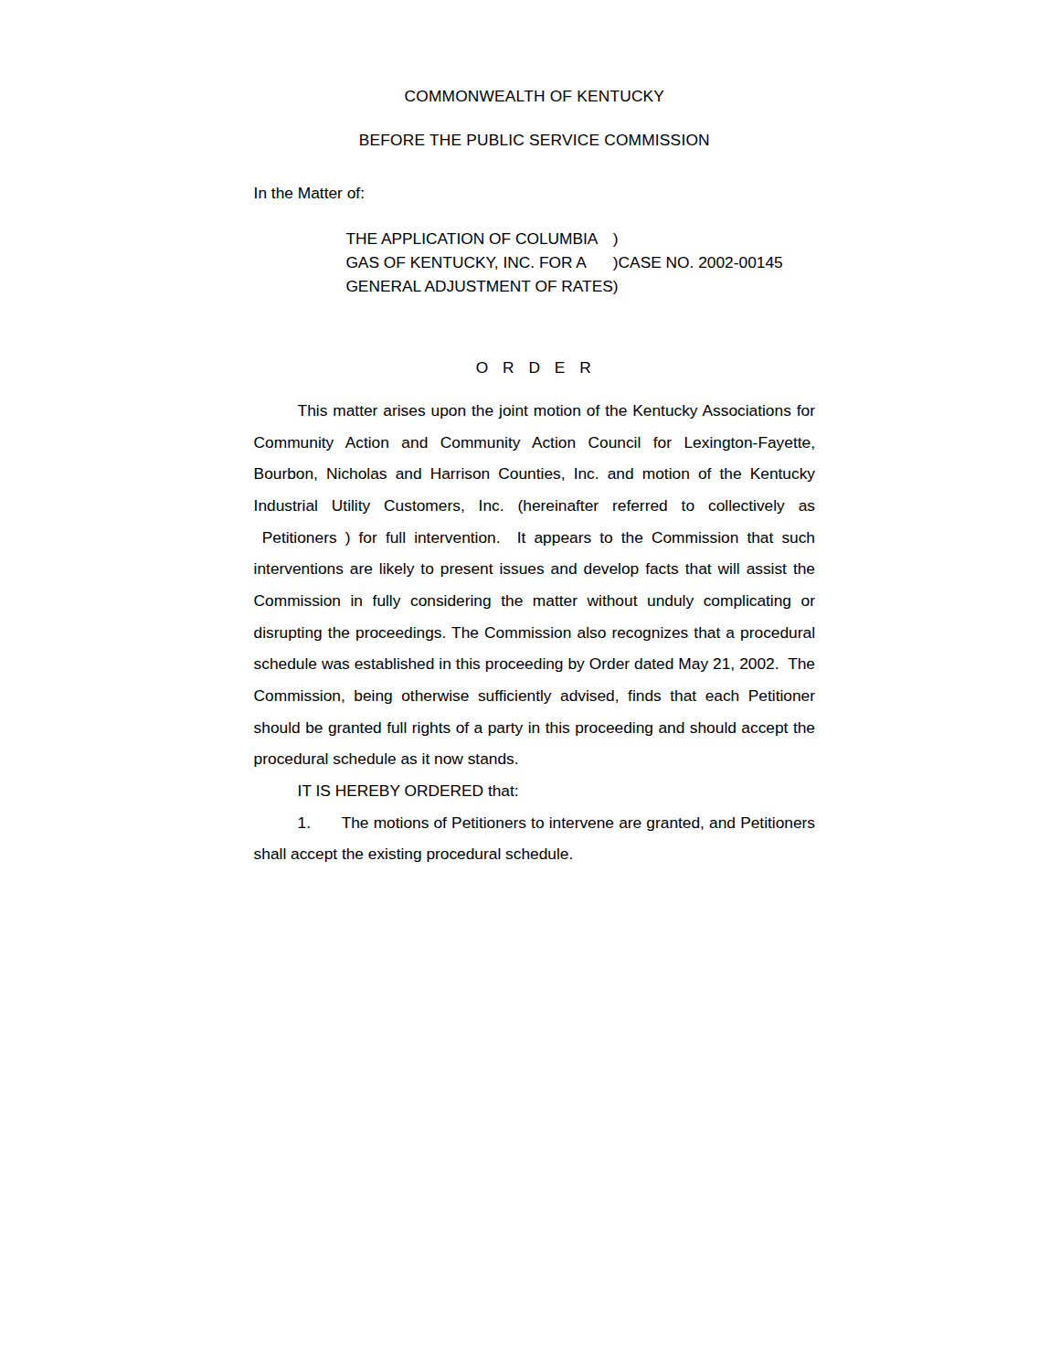COMMONWEALTH OF KENTUCKY
BEFORE THE PUBLIC SERVICE COMMISSION
In the Matter of:
| THE APPLICATION OF COLUMBIA | ) | |
| GAS OF KENTUCKY, INC. FOR A | ) | CASE NO. 2002-00145 |
| GENERAL ADJUSTMENT OF RATES | ) | |
O R D E R
This matter arises upon the joint motion of the Kentucky Associations for Community Action and Community Action Council for Lexington-Fayette, Bourbon, Nicholas and Harrison Counties, Inc. and motion of the Kentucky Industrial Utility Customers, Inc. (hereinafter referred to collectively as Petitioners ) for full intervention. It appears to the Commission that such interventions are likely to present issues and develop facts that will assist the Commission in fully considering the matter without unduly complicating or disrupting the proceedings. The Commission also recognizes that a procedural schedule was established in this proceeding by Order dated May 21, 2002. The Commission, being otherwise sufficiently advised, finds that each Petitioner should be granted full rights of a party in this proceeding and should accept the procedural schedule as it now stands.
IT IS HEREBY ORDERED that:
1. The motions of Petitioners to intervene are granted, and Petitioners shall accept the existing procedural schedule.